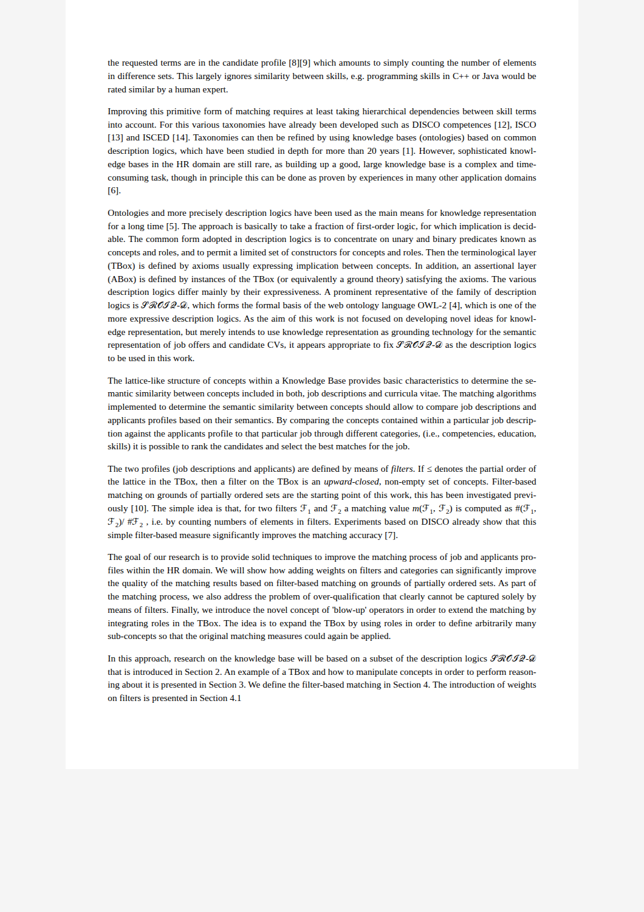the requested terms are in the candidate profile [8][9] which amounts to simply counting the number of elements in difference sets. This largely ignores similarity between skills, e.g. programming skills in C++ or Java would be rated similar by a human expert.
Improving this primitive form of matching requires at least taking hierarchical dependencies between skill terms into account. For this various taxonomies have already been developed such as DISCO competences [12], ISCO [13] and ISCED [14]. Taxonomies can then be refined by using knowledge bases (ontologies) based on common description logics, which have been studied in depth for more than 20 years [1]. However, sophisticated knowledge bases in the HR domain are still rare, as building up a good, large knowledge base is a complex and time-consuming task, though in principle this can be done as proven by experiences in many other application domains [6].
Ontologies and more precisely description logics have been used as the main means for knowledge representation for a long time [5]. The approach is basically to take a fraction of first-order logic, for which implication is decidable. The common form adopted in description logics is to concentrate on unary and binary predicates known as concepts and roles, and to permit a limited set of constructors for concepts and roles. Then the terminological layer (TBox) is defined by axioms usually expressing implication between concepts. In addition, an assertional layer (ABox) is defined by instances of the TBox (or equivalently a ground theory) satisfying the axioms. The various description logics differ mainly by their expressiveness. A prominent representative of the family of description logics is 𝒮ℛ𝒪ℐ𝒬-𝒟, which forms the formal basis of the web ontology language OWL-2 [4], which is one of the more expressive description logics. As the aim of this work is not focused on developing novel ideas for knowledge representation, but merely intends to use knowledge representation as grounding technology for the semantic representation of job offers and candidate CVs, it appears appropriate to fix 𝒮ℛ𝒪ℐ𝒬-𝒟 as the description logics to be used in this work.
The lattice-like structure of concepts within a Knowledge Base provides basic characteristics to determine the semantic similarity between concepts included in both, job descriptions and curricula vitae. The matching algorithms implemented to determine the semantic similarity between concepts should allow to compare job descriptions and applicants profiles based on their semantics. By comparing the concepts contained within a particular job description against the applicants profile to that particular job through different categories, (i.e., competencies, education, skills) it is possible to rank the candidates and select the best matches for the job.
The two profiles (job descriptions and applicants) are defined by means of filters. If ≤ denotes the partial order of the lattice in the TBox, then a filter on the TBox is an upward-closed, non-empty set of concepts. Filter-based matching on grounds of partially ordered sets are the starting point of this work, this has been investigated previously [10]. The simple idea is that, for two filters ℱ1 and ℱ2 a matching value m(ℱ1, ℱ2) is computed as #(ℱ1, ℱ2)/ #ℱ2 , i.e. by counting numbers of elements in filters. Experiments based on DISCO already show that this simple filter-based measure significantly improves the matching accuracy [7].
The goal of our research is to provide solid techniques to improve the matching process of job and applicants profiles within the HR domain. We will show how adding weights on filters and categories can significantly improve the quality of the matching results based on filter-based matching on grounds of partially ordered sets. As part of the matching process, we also address the problem of over-qualification that clearly cannot be captured solely by means of filters. Finally, we introduce the novel concept of 'blow-up' operators in order to extend the matching by integrating roles in the TBox. The idea is to expand the TBox by using roles in order to define arbitrarily many sub-concepts so that the original matching measures could again be applied.
In this approach, research on the knowledge base will be based on a subset of the description logics 𝒮ℛ𝒪ℐ𝒬-𝒟 that is introduced in Section 2. An example of a TBox and how to manipulate concepts in order to perform reasoning about it is presented in Section 3. We define the filter-based matching in Section 4. The introduction of weights on filters is presented in Section 4.1